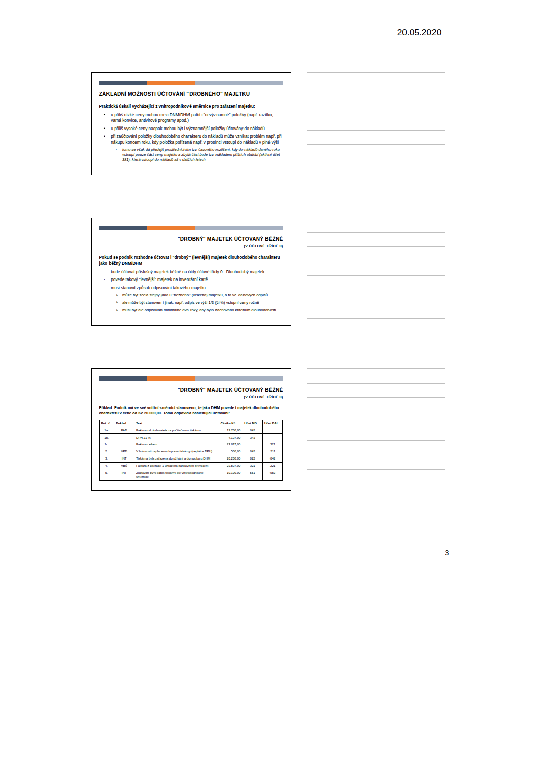20.05.2020
ZÁKLADNÍ MOŽNOSTI ÚČTOVÁNÍ "DROBNÉHO" MAJETKU
Praktická úskalí vycházející z vnitropodnikové směrnice pro zařazení majetku:
u příliš nízké ceny mohou mezi DNM/DHM patřit i "nevýznamné" položky (např. razítko, varná konvice, antivirové programy apod.)
u příliš vysoké ceny naopak mohou být i významnější položky účtovány do nákladů
při zaúčtování položky dlouhodobého charakteru do nákladů může vznikat problém např. při nákupu koncem roku, kdy položka pořízená např. v prosinci vstoupí do nákladů v plné výši
tomu se však dá předejít prostřednictvím tzv. časového rozlišení, kdy do nákladů daného roku vstoupí pouze část ceny majetku a zbylá část bude tzv. nákladem příštích období (aktivní účet 381), která vstoupí do nákladů až v dalších letech
"DROBNÝ" MAJETEK ÚČTOVANÝ BĚŽNĚ(V ÚČTOVÉ TŘÍDĚ 0)
Pokud se podnik rozhodne účtovat i "drobný" (levnější) majetek dlouhodobého charakteru jako běžný DNM/DHM
bude účtovat příslušný majetek běžně na účty účtové třídy 0 - Dlouhodobý majetek
povede takový "levnější" majetek na inventární kartě
musí stanovit způsob odpisování takového majetku
může být zcela stejný jako u "běžného" (velkého) majetku, a to vč. daňových odpisů
ale může být stanoven i jinak, např. odpis ve výši 1/3 (či ½) vstupní ceny ročně
musí být ale odpisován minimálně dva roky, aby bylo zachováno kritérium dlouhodobosti
"DROBNÝ" MAJETEK ÚČTOVANÝ BĚŽNĚ(V ÚČTOVÉ TŘÍDĚ 0)
Příklad: Podnik má ve své vnitřní směrnici stanoveno, že jako DHM povede i majetek dlouhodobého charakteru v ceně od Kč 20.000,00. Tomu odpovídá následující účtování:
| Poř. č. | Doklad | Text | Částka Kč | Účet MD | Účet DAL |
| --- | --- | --- | --- | --- | --- |
| 1a. | FAD | Faktura od dodavatele za počítačovou tiskárnu | 19.700,00 | 042 | |
| 1b. | | DPH 21 % | 4.137,00 | 343 | |
| 1c. | | Faktura celkem | 23.837,00 | | 321 |
| 2. | VPD | V hotovosti zaplacena doprava tiskárny (neplátce DPH) | 500,00 | 042 | 211 |
| 3. | INT | Tiskárna byla zařazena do užívání a do souboru DHM | 20.200,00 | 022 | 042 |
| 4. | VBÚ | Faktura z operace 1 uhrazena bankovním převodem | 23.837,00 | 321 | 221 |
| 5. | INT | Zúčtován 50% odpis tiskárny dle vnitropodnikové směrnice | 10.100,00 | 551 | 082 |
3